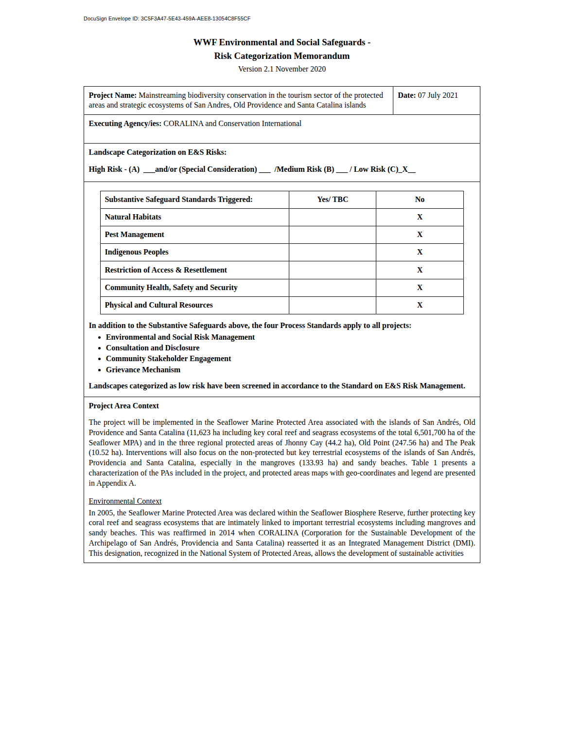DocuSign Envelope ID: 3C5F3A47-5E43-459A-AEE8-13054C8F55CF
WWF Environmental and Social Safeguards - Risk Categorization Memorandum
Version 2.1 November 2020
| Project Name: Mainstreaming biodiversity conservation in the tourism sector of the protected areas and strategic ecosystems of San Andres, Old Providence and Santa Catalina islands | Date: 07 July 2021 |
| Executing Agency/ies: CORALINA and Conservation International |
| Landscape Categorization on E&S Risks: High Risk - (A) ___and/or (Special Consideration) ___ /Medium Risk (B) ___ / Low Risk (C)_X__ |
| / Substantive Safeguard Standards Triggered: / Yes/ TBC / No / / --- / --- / --- / / Natural Habitats / / X / / Pest Management / / X / / Indigenous Peoples / / X / / Restriction of Access & Resettlement / / X / / Community Health, Safety and Security / / X / / Physical and Cultural Resources / / X / In addition to the Substantive Safeguards above, the four Process Standards apply to all projects: Environmental and Social Risk Management Consultation and Disclosure Community Stakeholder Engagement Grievance Mechanism Landscapes categorized as low risk have been screened in accordance to the Standard on E&S Risk Management. |
| Project Area Context The project will be implemented in the Seaflower Marine Protected Area associated with the islands of San Andrés, Old Providence and Santa Catalina (11,623 ha including key coral reef and seagrass ecosystems of the total 6,501,700 ha of the Seaflower MPA) and in the three regional protected areas of Jhonny Cay (44.2 ha), Old Point (247.56 ha) and The Peak (10.52 ha). Interventions will also focus on the non-protected but key terrestrial ecosystems of the islands of San Andrés, Providencia and Santa Catalina, especially in the mangroves (133.93 ha) and sandy beaches. Table 1 presents a characterization of the PAs included in the project, and protected areas maps with geo-coordinates and legend are presented in Appendix A. Environmental Context In 2005, the Seaflower Marine Protected Area was declared within the Seaflower Biosphere Reserve, further protecting key coral reef and seagrass ecosystems that are intimately linked to important terrestrial ecosystems including mangroves and sandy beaches. This was reaffirmed in 2014 when CORALINA (Corporation for the Sustainable Development of the Archipelago of San Andrés, Providencia and Santa Catalina) reasserted it as an Integrated Management District (DMI). This designation, recognized in the National System of Protected Areas, allows the development of sustainable activities |